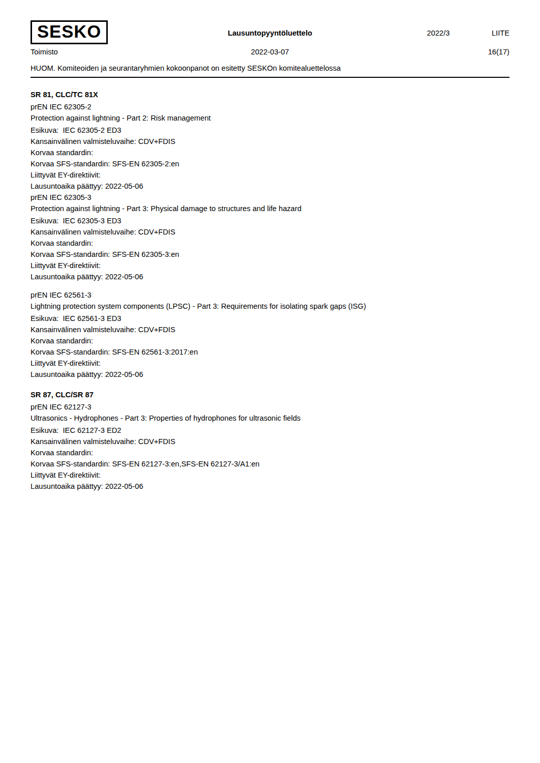SESKO
Lausuntopyyntöluettelo
2022/3
LIITE
Toimisto
2022-03-07
16(17)
HUOM. Komiteoiden ja seurantaryhmien kokoonpanot on esitetty SESKOn komitealuettelossa
SR 81, CLC/TC 81X
prEN IEC 62305-2
Protection against lightning - Part 2: Risk management
Esikuva: IEC 62305-2 ED3
Kansainvälinen valmisteluvaihe: CDV+FDIS
Korvaa standardin:
Korvaa SFS-standardin: SFS-EN 62305-2:en
Liittyvät EY-direktiivit:
Lausuntoaika päättyy: 2022-05-06
prEN IEC 62305-3
Protection against lightning - Part 3: Physical damage to structures and life hazard
Esikuva: IEC 62305-3 ED3
Kansainvälinen valmisteluvaihe: CDV+FDIS
Korvaa standardin:
Korvaa SFS-standardin: SFS-EN 62305-3:en
Liittyvät EY-direktiivit:
Lausuntoaika päättyy: 2022-05-06
prEN IEC 62561-3
Lightning protection system components (LPSC) - Part 3: Requirements for isolating spark gaps (ISG)
Esikuva: IEC 62561-3 ED3
Kansainvälinen valmisteluvaihe: CDV+FDIS
Korvaa standardin:
Korvaa SFS-standardin: SFS-EN 62561-3:2017:en
Liittyvät EY-direktiivit:
Lausuntoaika päättyy: 2022-05-06
SR 87, CLC/SR 87
prEN IEC 62127-3
Ultrasonics - Hydrophones - Part 3: Properties of hydrophones for ultrasonic fields
Esikuva: IEC 62127-3 ED2
Kansainvälinen valmisteluvaihe: CDV+FDIS
Korvaa standardin:
Korvaa SFS-standardin: SFS-EN 62127-3:en,SFS-EN 62127-3/A1:en
Liittyvät EY-direktiivit:
Lausuntoaika päättyy: 2022-05-06